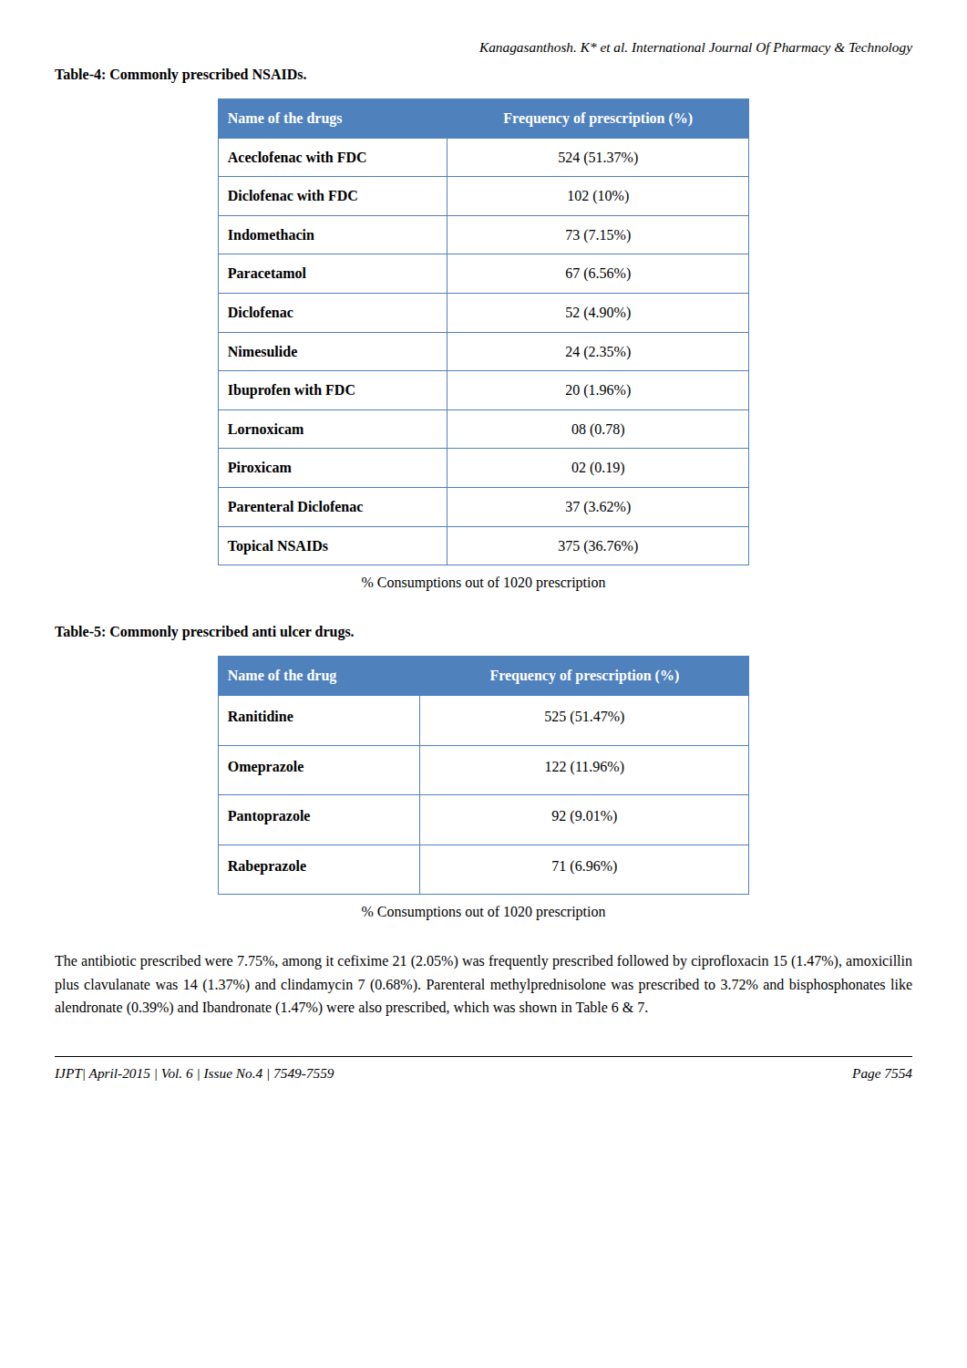Kanagasanthosh. K* et al. International Journal Of Pharmacy & Technology
Table-4: Commonly prescribed NSAIDs.
| Name of the drugs | Frequency of prescription (%) |
| --- | --- |
| Aceclofenac with FDC | 524 (51.37%) |
| Diclofenac with FDC | 102 (10%) |
| Indomethacin | 73 (7.15%) |
| Paracetamol | 67 (6.56%) |
| Diclofenac | 52 (4.90%) |
| Nimesulide | 24 (2.35%) |
| Ibuprofen with FDC | 20 (1.96%) |
| Lornoxicam | 08 (0.78) |
| Piroxicam | 02 (0.19) |
| Parenteral Diclofenac | 37 (3.62%) |
| Topical NSAIDs | 375 (36.76%) |
% Consumptions out of 1020 prescription
Table-5: Commonly prescribed anti ulcer drugs.
| Name of the drug | Frequency of prescription (%) |
| --- | --- |
| Ranitidine | 525 (51.47%) |
| Omeprazole | 122 (11.96%) |
| Pantoprazole | 92 (9.01%) |
| Rabeprazole | 71 (6.96%) |
% Consumptions out of 1020 prescription
The antibiotic prescribed were 7.75%, among it cefixime 21 (2.05%) was frequently prescribed followed by ciprofloxacin 15 (1.47%), amoxicillin plus clavulanate was 14 (1.37%) and clindamycin 7 (0.68%). Parenteral methylprednisolone was prescribed to 3.72% and bisphosphonates like alendronate (0.39%) and Ibandronate (1.47%) were also prescribed, which was shown in Table 6 & 7.
IJPT| April-2015 | Vol. 6 | Issue No.4 | 7549-7559 Page 7554